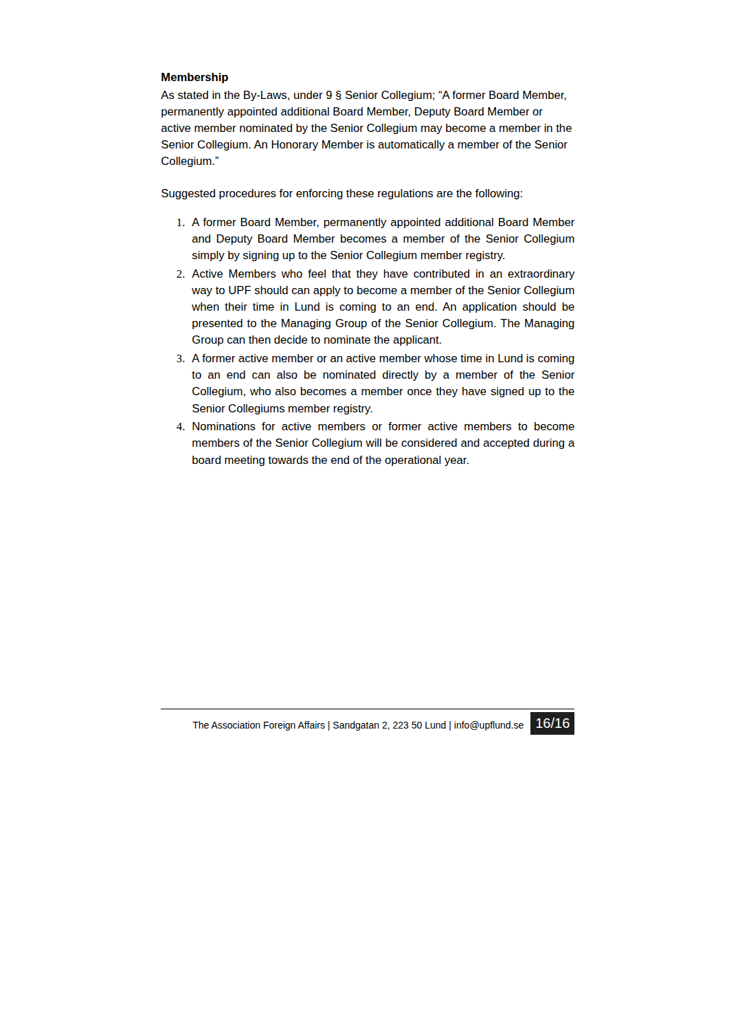Membership
As stated in the By-Laws, under 9 § Senior Collegium; “A former Board Member, permanently appointed additional Board Member, Deputy Board Member or active member nominated by the Senior Collegium may become a member in the Senior Collegium. An Honorary Member is automatically a member of the Senior Collegium.”
Suggested procedures for enforcing these regulations are the following:
A former Board Member, permanently appointed additional Board Member and Deputy Board Member becomes a member of the Senior Collegium simply by signing up to the Senior Collegium member registry.
Active Members who feel that they have contributed in an extraordinary way to UPF should can apply to become a member of the Senior Collegium when their time in Lund is coming to an end. An application should be presented to the Managing Group of the Senior Collegium. The Managing Group can then decide to nominate the applicant.
A former active member or an active member whose time in Lund is coming to an end can also be nominated directly by a member of the Senior Collegium, who also becomes a member once they have signed up to the Senior Collegiums member registry.
Nominations for active members or former active members to become members of the Senior Collegium will be considered and accepted during a board meeting towards the end of the operational year.
The Association Foreign Affairs | Sandgatan 2, 223 50 Lund | info@upflund.se
16/16